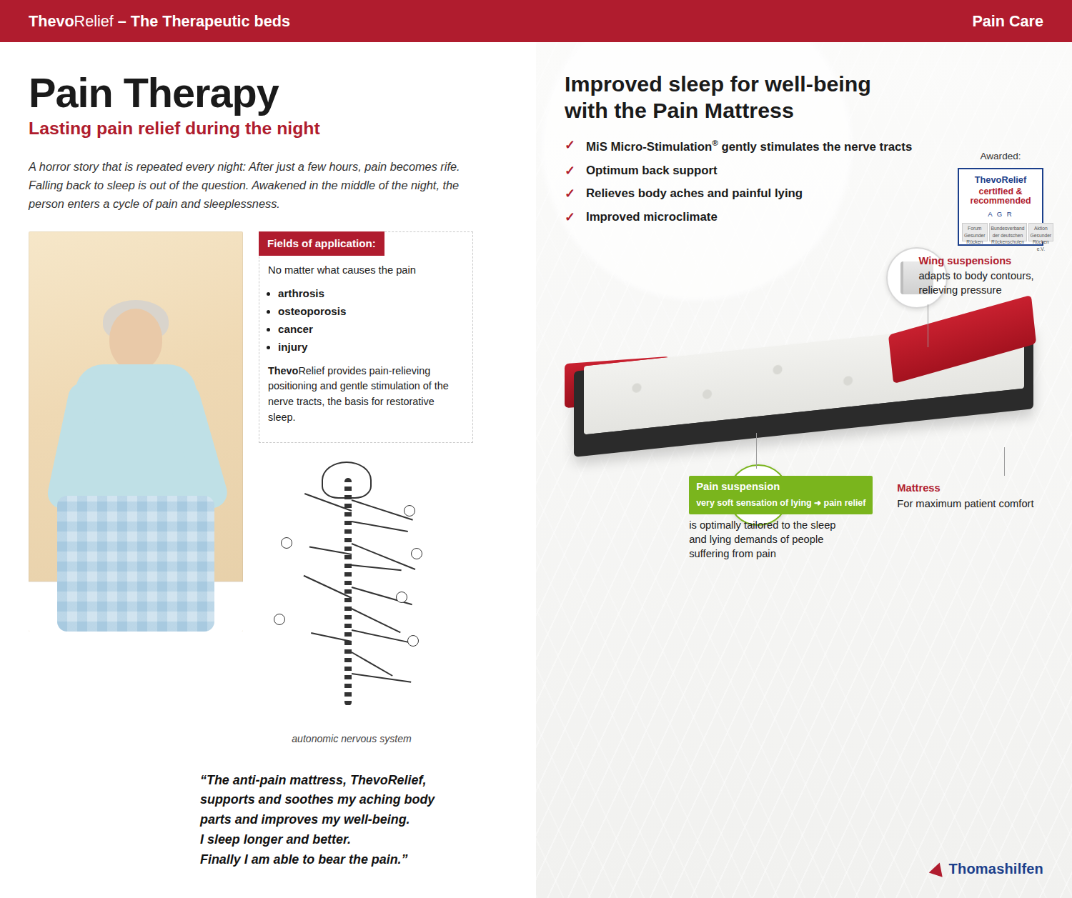Thevo Relief – The Therapeutic beds
Pain Care
Pain Therapy
Lasting pain relief during the night
A horror story that is repeated every night: After just a few hours, pain becomes rife. Falling back to sleep is out of the question. Awakened in the middle of the night, the person enters a cycle of pain and sleeplessness.
Fields of application:
No matter what causes the pain
arthrosis
osteoporosis
cancer
injury
Thevo Relief provides pain-relieving positioning and gentle stimulation of the nerve tracts, the basis for restorative sleep.
autonomic nervous system
“The anti-pain mattress, ThevoRelief,
supports and soothes my aching body
parts and improves my well-being.
I sleep longer and better.
Finally I am able to bear the pain.”
Improved sleep for well-being
with the Pain Mattress
MiS Micro-Stimulation® gently stimulates the nerve tracts
Optimum back support
Relieves body aches and painful lying
Improved microclimate
Awarded:
ThevoRelief
certified &
recommended
A G R
Forum Gesunder Rücken
Bundesverband der deutschen Rückenschulen
Aktion Gesunder Rücken e.V.
Wing suspensions adapts to body contours,
relieving pressure
Mattress For maximum patient comfort
Pain suspension very soft sensation of lying ➜ pain relief
is optimally tailored to the sleep
and lying demands of people
suffering from pain
Thomashilfen